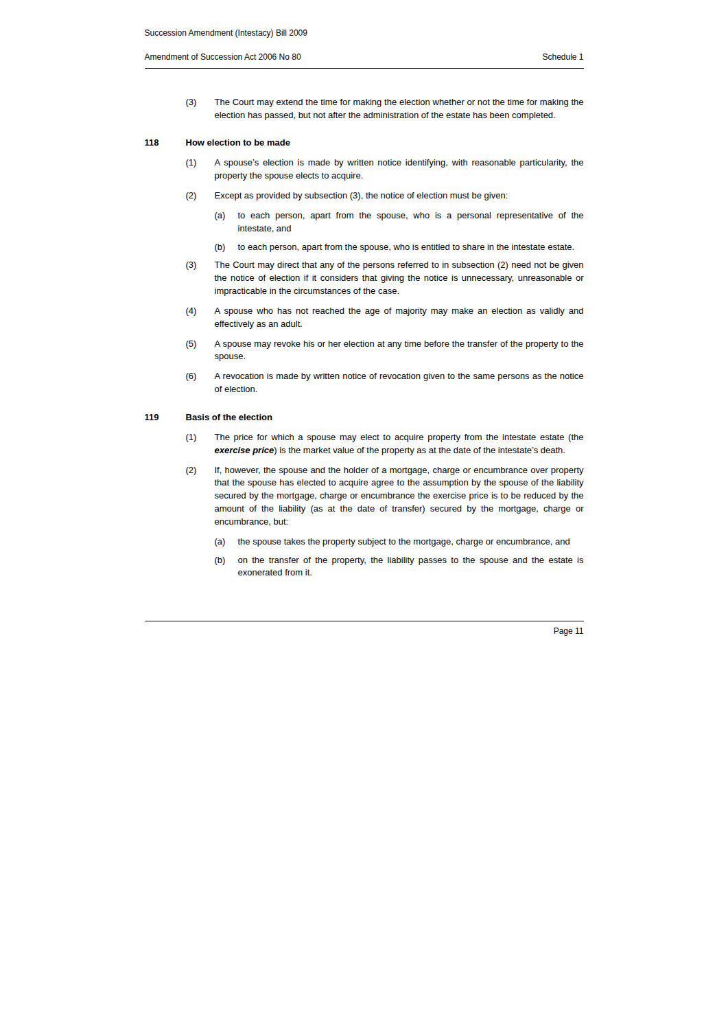Succession Amendment (Intestacy) Bill 2009
Amendment of Succession Act 2006 No 80 Schedule 1
(3) The Court may extend the time for making the election whether or not the time for making the election has passed, but not after the administration of the estate has been completed.
118 How election to be made
(1) A spouse’s election is made by written notice identifying, with reasonable particularity, the property the spouse elects to acquire.
(2) Except as provided by subsection (3), the notice of election must be given:
(a) to each person, apart from the spouse, who is a personal representative of the intestate, and
(b) to each person, apart from the spouse, who is entitled to share in the intestate estate.
(3) The Court may direct that any of the persons referred to in subsection (2) need not be given the notice of election if it considers that giving the notice is unnecessary, unreasonable or impracticable in the circumstances of the case.
(4) A spouse who has not reached the age of majority may make an election as validly and effectively as an adult.
(5) A spouse may revoke his or her election at any time before the transfer of the property to the spouse.
(6) A revocation is made by written notice of revocation given to the same persons as the notice of election.
119 Basis of the election
(1) The price for which a spouse may elect to acquire property from the intestate estate (the exercise price) is the market value of the property as at the date of the intestate’s death.
(2) If, however, the spouse and the holder of a mortgage, charge or encumbrance over property that the spouse has elected to acquire agree to the assumption by the spouse of the liability secured by the mortgage, charge or encumbrance the exercise price is to be reduced by the amount of the liability (as at the date of transfer) secured by the mortgage, charge or encumbrance, but:
(a) the spouse takes the property subject to the mortgage, charge or encumbrance, and
(b) on the transfer of the property, the liability passes to the spouse and the estate is exonerated from it.
Page 11